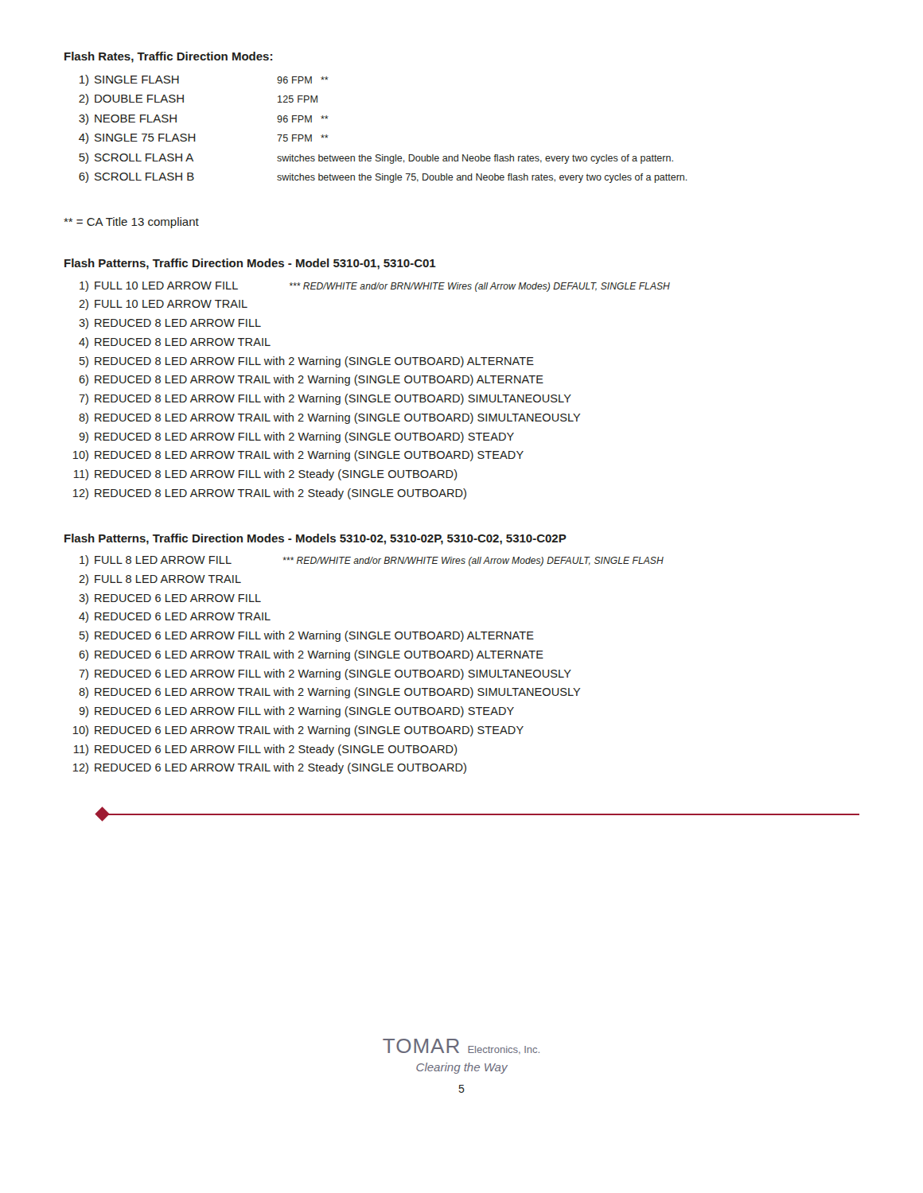Flash Rates, Traffic Direction Modes:
SINGLE FLASH 96 FPM**
DOUBLE FLASH 125 FPM
NEOBE FLASH 96 FPM**
SINGLE 75 FLASH 75 FPM**
SCROLL FLASH A switches between the Single, Double and Neobe flash rates, every two cycles of a pattern.
SCROLL FLASH B switches between the Single 75, Double and Neobe flash rates, every two cycles of a pattern.
** = CA Title 13 compliant
Flash Patterns, Traffic Direction Modes - Model 5310-01, 5310-C01
FULL 10 LED ARROW FILL *** RED/WHITE and/or BRN/WHITE Wires (all Arrow Modes) DEFAULT, SINGLE FLASH
FULL 10 LED ARROW TRAIL
REDUCED 8 LED ARROW FILL
REDUCED 8 LED ARROW TRAIL
REDUCED 8 LED ARROW FILL with 2 Warning (SINGLE OUTBOARD) ALTERNATE
REDUCED 8 LED ARROW TRAIL with 2 Warning (SINGLE OUTBOARD) ALTERNATE
REDUCED 8 LED ARROW FILL with 2 Warning (SINGLE OUTBOARD) SIMULTANEOUSLY
REDUCED 8 LED ARROW TRAIL with 2 Warning (SINGLE OUTBOARD) SIMULTANEOUSLY
REDUCED 8 LED ARROW FILL with 2 Warning (SINGLE OUTBOARD) STEADY
REDUCED 8 LED ARROW TRAIL with 2 Warning (SINGLE OUTBOARD) STEADY
REDUCED 8 LED ARROW FILL with 2 Steady (SINGLE OUTBOARD)
REDUCED 8 LED ARROW TRAIL with 2 Steady (SINGLE OUTBOARD)
Flash Patterns, Traffic Direction Modes - Models 5310-02, 5310-02P, 5310-C02, 5310-C02P
FULL 8 LED ARROW FILL *** RED/WHITE and/or BRN/WHITE Wires (all Arrow Modes) DEFAULT, SINGLE FLASH
FULL 8 LED ARROW TRAIL
REDUCED 6 LED ARROW FILL
REDUCED 6 LED ARROW TRAIL
REDUCED 6 LED ARROW FILL with 2 Warning (SINGLE OUTBOARD) ALTERNATE
REDUCED 6 LED ARROW TRAIL with 2 Warning (SINGLE OUTBOARD) ALTERNATE
REDUCED 6 LED ARROW FILL with 2 Warning (SINGLE OUTBOARD) SIMULTANEOUSLY
REDUCED 6 LED ARROW TRAIL with 2 Warning (SINGLE OUTBOARD) SIMULTANEOUSLY
REDUCED 6 LED ARROW FILL with 2 Warning (SINGLE OUTBOARD) STEADY
REDUCED 6 LED ARROW TRAIL with 2 Warning (SINGLE OUTBOARD) STEADY
REDUCED 6 LED ARROW FILL with 2 Steady (SINGLE OUTBOARD)
REDUCED 6 LED ARROW TRAIL with 2 Steady (SINGLE OUTBOARD)
TOMAR Electronics, Inc.
Clearing the Way
5